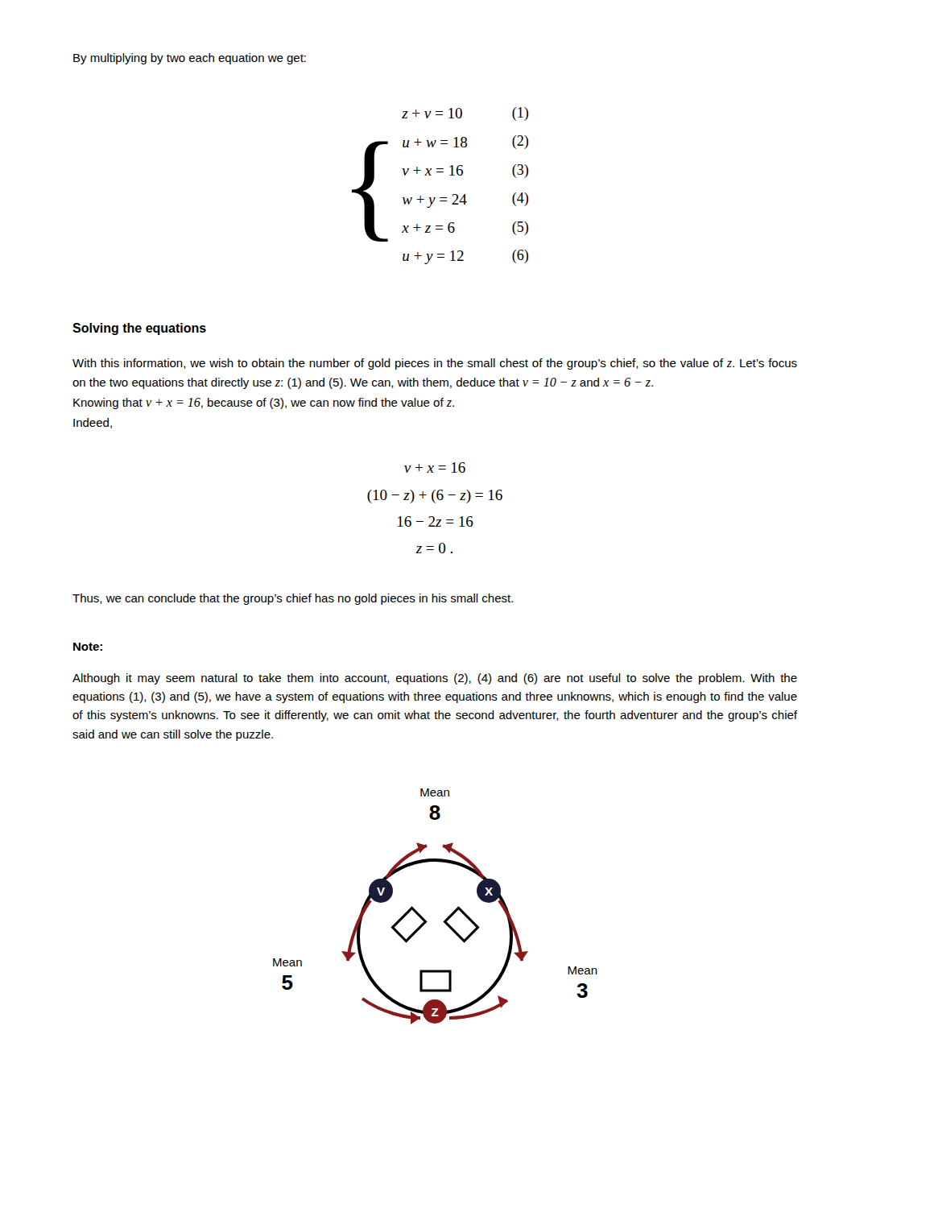By multiplying by two each equation we get:
{
| z + v = 10 | (1) |
| u + w = 18 | (2) |
| v + x = 16 | (3) |
| w + y = 24 | (4) |
| x + z = 6 | (5) |
| u + y = 12 | (6) |
Solving the equations
With this information, we wish to obtain the number of gold pieces in the small chest of the group’s chief, so the value of z. Let’s focus on the two equations that directly use z: (1) and (5). We can, with them, deduce that v = 10 − z and x = 6 − z.
Knowing that v + x = 16, because of (3), we can now find the value of z.
Indeed,
v + x = 16
(10 − z) + (6 − z) = 16
16 − 2z = 16
z = 0 .
Thus, we can conclude that the group’s chief has no gold pieces in his small chest.
Note:
Although it may seem natural to take them into account, equations (2), (4) and (6) are not useful to solve the problem. With the equations (1), (3) and (5), we have a system of equations with three equations and three unknowns, which is enough to find the value of this system’s unknowns. To see it differently, we can omit what the second adventurer, the fourth adventurer and the group’s chief said and we can still solve the puzzle.
V X Z
Mean8
Mean5
Mean3